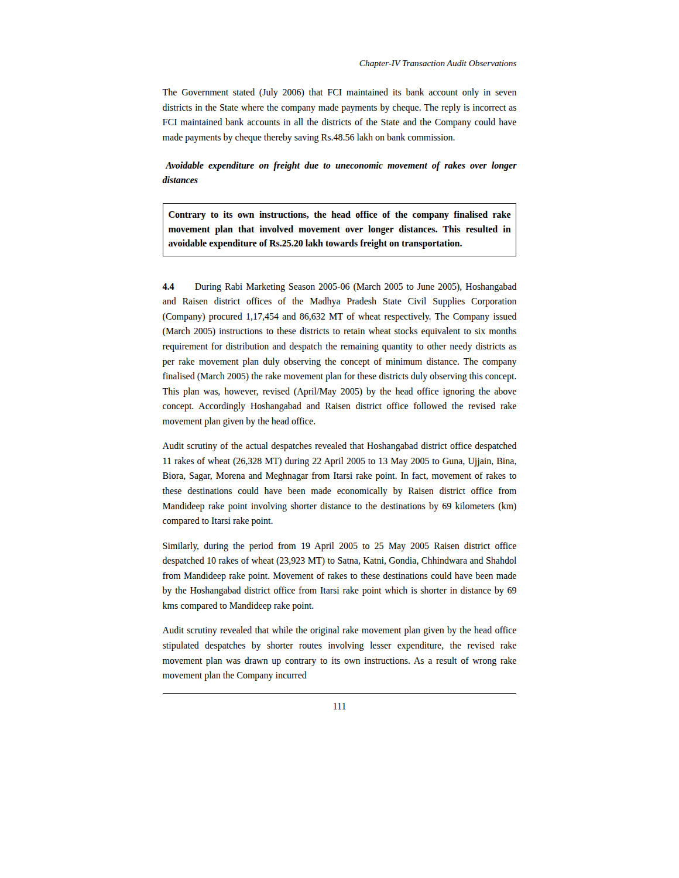Chapter-IV Transaction Audit Observations
The Government stated (July 2006) that FCI maintained its bank account only in seven districts in the State where the company made payments by cheque. The reply is incorrect as FCI maintained bank accounts in all the districts of the State and the Company could have made payments by cheque thereby saving Rs.48.56 lakh on bank commission.
Avoidable expenditure on freight due to uneconomic movement of rakes over longer distances
Contrary to its own instructions, the head office of the company finalised rake movement plan that involved movement over longer distances. This resulted in avoidable expenditure of Rs.25.20 lakh towards freight on transportation.
4.4 During Rabi Marketing Season 2005-06 (March 2005 to June 2005), Hoshangabad and Raisen district offices of the Madhya Pradesh State Civil Supplies Corporation (Company) procured 1,17,454 and 86,632 MT of wheat respectively. The Company issued (March 2005) instructions to these districts to retain wheat stocks equivalent to six months requirement for distribution and despatch the remaining quantity to other needy districts as per rake movement plan duly observing the concept of minimum distance. The company finalised (March 2005) the rake movement plan for these districts duly observing this concept. This plan was, however, revised (April/May 2005) by the head office ignoring the above concept. Accordingly Hoshangabad and Raisen district office followed the revised rake movement plan given by the head office.
Audit scrutiny of the actual despatches revealed that Hoshangabad district office despatched 11 rakes of wheat (26,328 MT) during 22 April 2005 to 13 May 2005 to Guna, Ujjain, Bina, Biora, Sagar, Morena and Meghnagar from Itarsi rake point. In fact, movement of rakes to these destinations could have been made economically by Raisen district office from Mandideep rake point involving shorter distance to the destinations by 69 kilometers (km) compared to Itarsi rake point.
Similarly, during the period from 19 April 2005 to 25 May 2005 Raisen district office despatched 10 rakes of wheat (23,923 MT) to Satna, Katni, Gondia, Chhindwara and Shahdol from Mandideep rake point. Movement of rakes to these destinations could have been made by the Hoshangabad district office from Itarsi rake point which is shorter in distance by 69 kms compared to Mandideep rake point.
Audit scrutiny revealed that while the original rake movement plan given by the head office stipulated despatches by shorter routes involving lesser expenditure, the revised rake movement plan was drawn up contrary to its own instructions. As a result of wrong rake movement plan the Company incurred
111